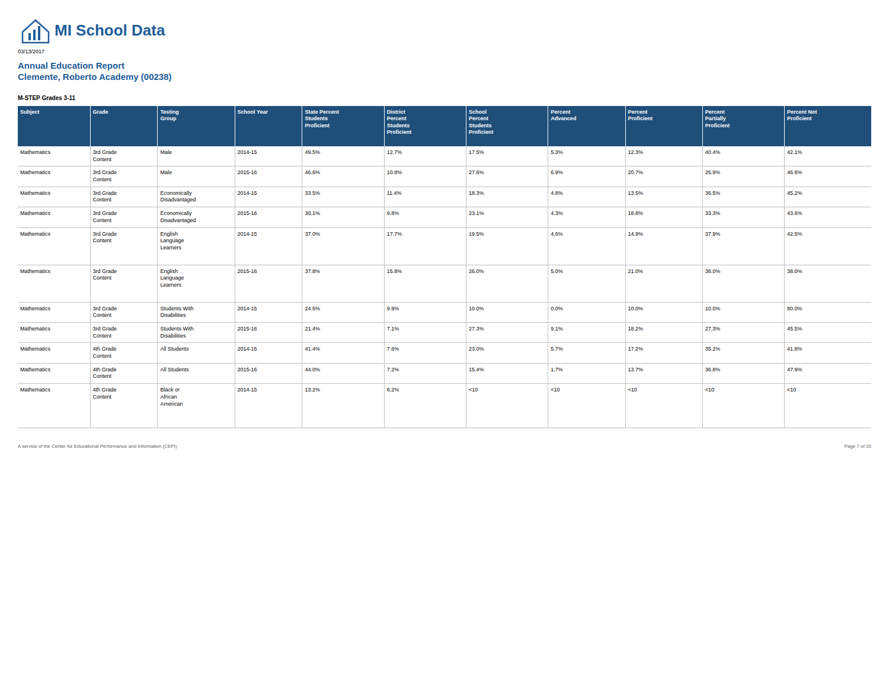MI School Data
03/13/2017
Annual Education Report
Clemente, Roberto Academy (00238)
M-STEP Grades 3-11
| Subject | Grade | Testing Group | School Year | State Percent Students Proficient | District Percent Students Proficient | School Percent Students Proficient | Percent Advanced | Percent Proficient | Percent Partially Proficient | Percent Not Proficient |
| --- | --- | --- | --- | --- | --- | --- | --- | --- | --- | --- |
| Mathematics | 3rd Grade Content | Male | 2014-15 | 49.5% | 12.7% | 17.5% | 5.3% | 12.3% | 40.4% | 42.1% |
| Mathematics | 3rd Grade Content | Male | 2015-16 | 46.6% | 10.8% | 27.6% | 6.9% | 20.7% | 25.9% | 46.6% |
| Mathematics | 3rd Grade Content | Economically Disadvantaged | 2014-15 | 33.5% | 11.4% | 18.3% | 4.8% | 13.5% | 36.5% | 45.2% |
| Mathematics | 3rd Grade Content | Economically Disadvantaged | 2015-16 | 30.1% | 9.8% | 23.1% | 4.3% | 18.8% | 33.3% | 43.6% |
| Mathematics | 3rd Grade Content | English Language Learners | 2014-15 | 37.0% | 17.7% | 19.5% | 4.6% | 14.9% | 37.9% | 42.5% |
| Mathematics | 3rd Grade Content | English Language Learners | 2015-16 | 37.8% | 15.8% | 26.0% | 5.0% | 21.0% | 36.0% | 38.0% |
| Mathematics | 3rd Grade Content | Students With Disabilities | 2014-15 | 24.5% | 9.9% | 10.0% | 0.0% | 10.0% | 10.0% | 80.0% |
| Mathematics | 3rd Grade Content | Students With Disabilities | 2015-16 | 21.4% | 7.1% | 27.3% | 9.1% | 18.2% | 27.3% | 45.5% |
| Mathematics | 4th Grade Content | All Students | 2014-15 | 41.4% | 7.6% | 23.0% | 5.7% | 17.2% | 35.2% | 41.8% |
| Mathematics | 4th Grade Content | All Students | 2015-16 | 44.0% | 7.2% | 15.4% | 1.7% | 13.7% | 36.8% | 47.9% |
| Mathematics | 4th Grade Content | Black or African American | 2014-15 | 13.2% | 6.2% | <10 | <10 | <10 | <10 | <10 |
A service of the Center for Educational Performance and Information (CEPI)
Page 7 of 33